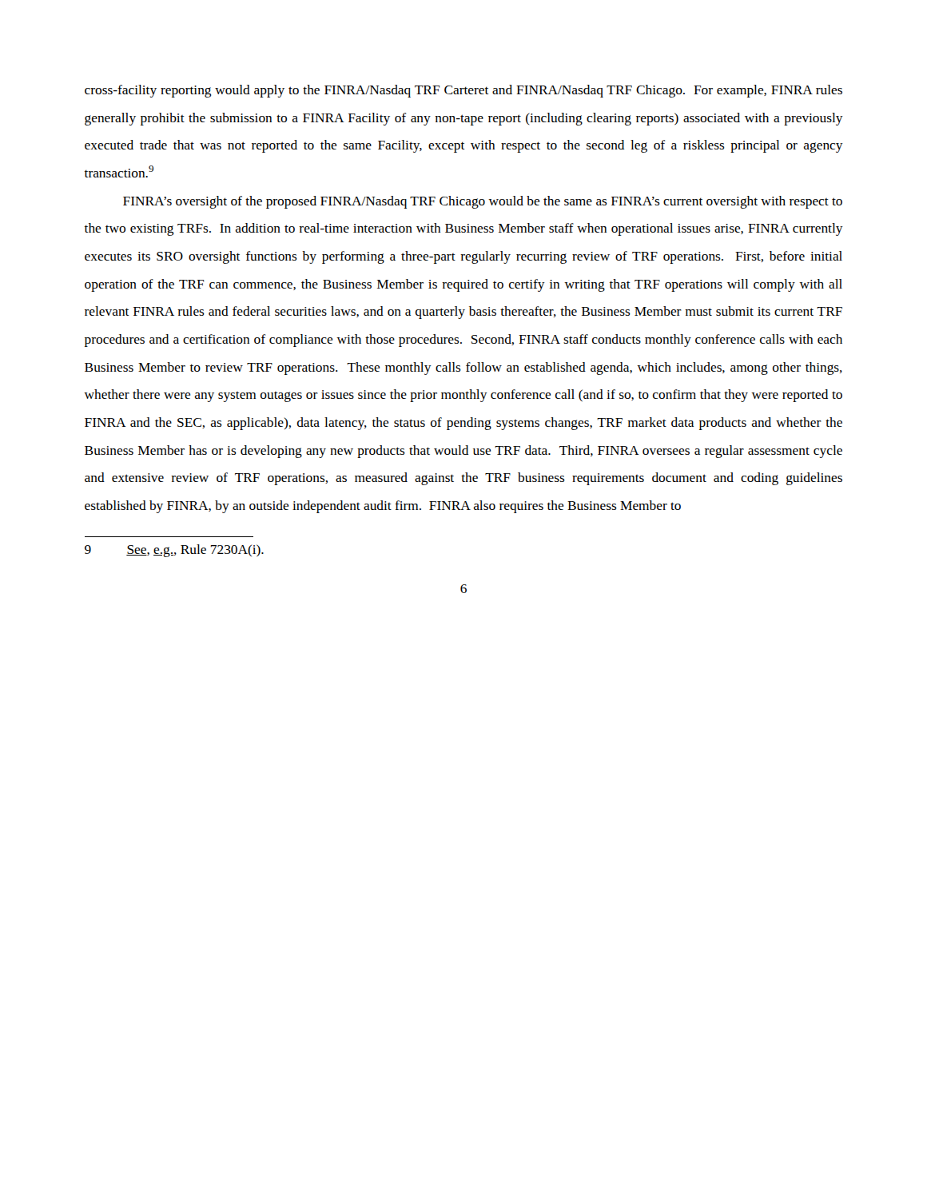cross-facility reporting would apply to the FINRA/Nasdaq TRF Carteret and FINRA/Nasdaq TRF Chicago. For example, FINRA rules generally prohibit the submission to a FINRA Facility of any non-tape report (including clearing reports) associated with a previously executed trade that was not reported to the same Facility, except with respect to the second leg of a riskless principal or agency transaction.9
FINRA’s oversight of the proposed FINRA/Nasdaq TRF Chicago would be the same as FINRA’s current oversight with respect to the two existing TRFs. In addition to real-time interaction with Business Member staff when operational issues arise, FINRA currently executes its SRO oversight functions by performing a three-part regularly recurring review of TRF operations. First, before initial operation of the TRF can commence, the Business Member is required to certify in writing that TRF operations will comply with all relevant FINRA rules and federal securities laws, and on a quarterly basis thereafter, the Business Member must submit its current TRF procedures and a certification of compliance with those procedures. Second, FINRA staff conducts monthly conference calls with each Business Member to review TRF operations. These monthly calls follow an established agenda, which includes, among other things, whether there were any system outages or issues since the prior monthly conference call (and if so, to confirm that they were reported to FINRA and the SEC, as applicable), data latency, the status of pending systems changes, TRF market data products and whether the Business Member has or is developing any new products that would use TRF data. Third, FINRA oversees a regular assessment cycle and extensive review of TRF operations, as measured against the TRF business requirements document and coding guidelines established by FINRA, by an outside independent audit firm. FINRA also requires the Business Member to
9 See, e.g., Rule 7230A(i).
6